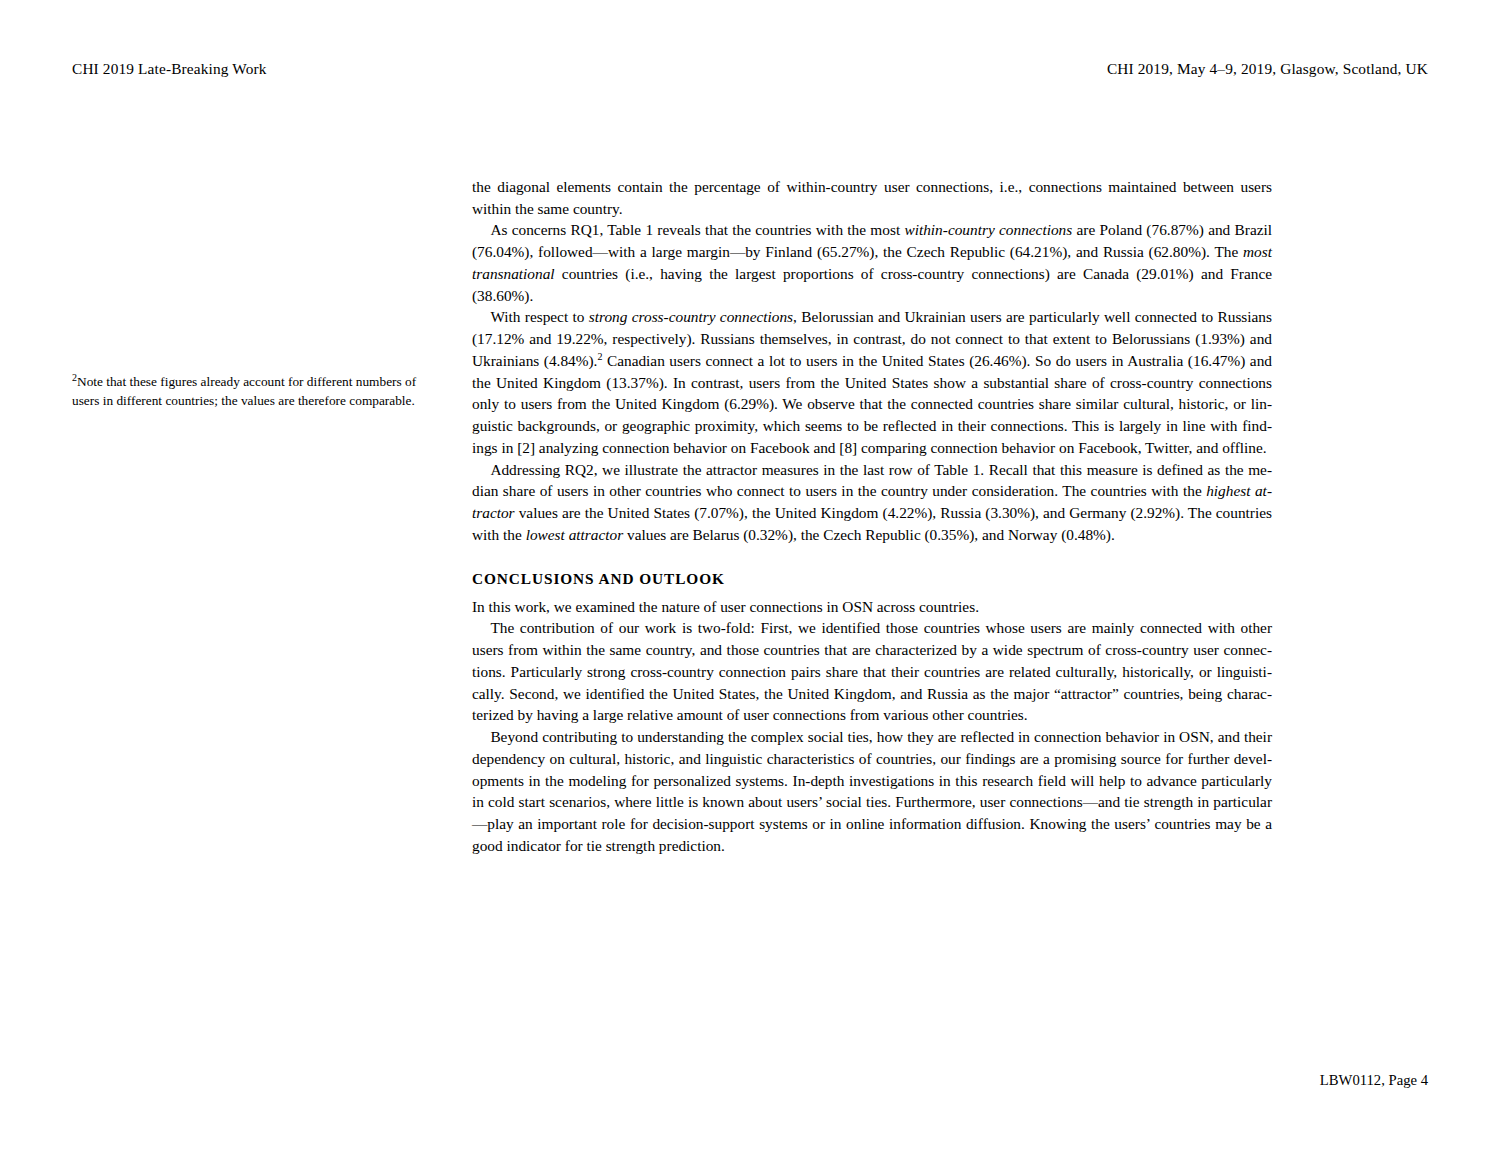CHI 2019 Late-Breaking Work
CHI 2019, May 4–9, 2019, Glasgow, Scotland, UK
2Note that these figures already account for different numbers of users in different countries; the values are therefore comparable.
the diagonal elements contain the percentage of within-country user connections, i.e., connections maintained between users within the same country.
As concerns RQ1, Table 1 reveals that the countries with the most within-country connections are Poland (76.87%) and Brazil (76.04%), followed—with a large margin—by Finland (65.27%), the Czech Republic (64.21%), and Russia (62.80%). The most transnational countries (i.e., having the largest proportions of cross-country connections) are Canada (29.01%) and France (38.60%).
With respect to strong cross-country connections, Belorussian and Ukrainian users are particularly well connected to Russians (17.12% and 19.22%, respectively). Russians themselves, in contrast, do not connect to that extent to Belorussians (1.93%) and Ukrainians (4.84%).2 Canadian users connect a lot to users in the United States (26.46%). So do users in Australia (16.47%) and the United Kingdom (13.37%). In contrast, users from the United States show a substantial share of cross-country connections only to users from the United Kingdom (6.29%). We observe that the connected countries share similar cultural, historic, or linguistic backgrounds, or geographic proximity, which seems to be reflected in their connections. This is largely in line with findings in [2] analyzing connection behavior on Facebook and [8] comparing connection behavior on Facebook, Twitter, and offline.
Addressing RQ2, we illustrate the attractor measures in the last row of Table 1. Recall that this measure is defined as the median share of users in other countries who connect to users in the country under consideration. The countries with the highest attractor values are the United States (7.07%), the United Kingdom (4.22%), Russia (3.30%), and Germany (2.92%). The countries with the lowest attractor values are Belarus (0.32%), the Czech Republic (0.35%), and Norway (0.48%).
Conclusions and Outlook
In this work, we examined the nature of user connections in OSN across countries.
The contribution of our work is two-fold: First, we identified those countries whose users are mainly connected with other users from within the same country, and those countries that are characterized by a wide spectrum of cross-country user connections. Particularly strong cross-country connection pairs share that their countries are related culturally, historically, or linguistically. Second, we identified the United States, the United Kingdom, and Russia as the major “attractor” countries, being characterized by having a large relative amount of user connections from various other countries.
Beyond contributing to understanding the complex social ties, how they are reflected in connection behavior in OSN, and their dependency on cultural, historic, and linguistic characteristics of countries, our findings are a promising source for further developments in the modeling for personalized systems. In-depth investigations in this research field will help to advance particularly in cold start scenarios, where little is known about users’ social ties. Furthermore, user connections—and tie strength in particular—play an important role for decision-support systems or in online information diffusion. Knowing the users’ countries may be a good indicator for tie strength prediction.
LBW0112, Page 4